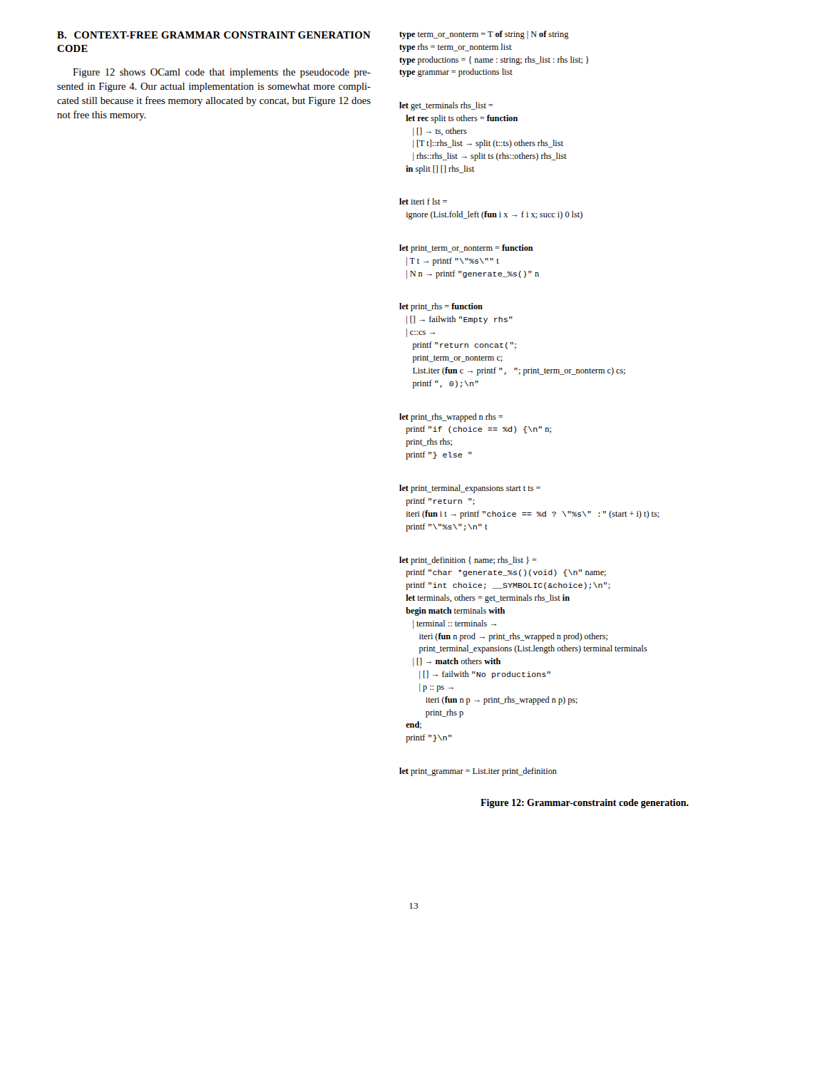B. Context-Free Grammar Constraint Generation Code
Figure 12 shows OCaml code that implements the pseudocode presented in Figure 4. Our actual implementation is somewhat more complicated still because it frees memory allocated by concat, but Figure 12 does not free this memory.
type term_or_nonterm = T of string | N of string
type rhs = term_or_nonterm list
type productions = { name : string; rhs_list : rhs list; }
type grammar = productions list

let get_terminals rhs_list =
   let rec split ts others = function
      | [] → ts, others
      | [T t]::rhs_list → split (t::ts) others rhs_list
      | rhs::rhs_list → split ts (rhs::others) rhs_list
   in split [] [] rhs_list

let iteri f lst =
   ignore (List.fold_left (fun i x → f i x; succ i) 0 lst)

let print_term_or_nonterm = function
   | T t → printf "\"%s\"" t
   | N n → printf "generate_%s()" n

let print_rhs = function
   | [] → failwith "Empty rhs"
   | c::cs →
      printf "return concat(";
      print_term_or_nonterm c;
      List.iter (fun c → printf ", "; print_term_or_nonterm c) cs;
      printf ", 0);\n"

let print_rhs_wrapped n rhs =
   printf "if (choice == %d) {\n" n;
   print_rhs rhs;
   printf "} else "

let print_terminal_expansions start t ts =
   printf "return ";
   iteri (fun i t → printf "choice == %d ? \"%s\" :" (start + i) t) ts;
   printf "\"%s\";\n" t

let print_definition { name; rhs_list } =
   printf "char *generate_%s()(void) {\n" name;
   printf "int choice; __SYMBOLIC(&choice);\n";
   let terminals, others = get_terminals rhs_list in
   begin match terminals with
      | terminal :: terminals →
         iteri (fun n prod → print_rhs_wrapped n prod) others;
         print_terminal_expansions (List.length others) terminal terminals
      | [] → match others with
         | [] → failwith "No productions"
         | p :: ps →
            iteri (fun n p → print_rhs_wrapped n p) ps;
            print_rhs p
   end;
   printf "}\n"

let print_grammar = List.iter print_definition
Figure 12: Grammar-constraint code generation.
13